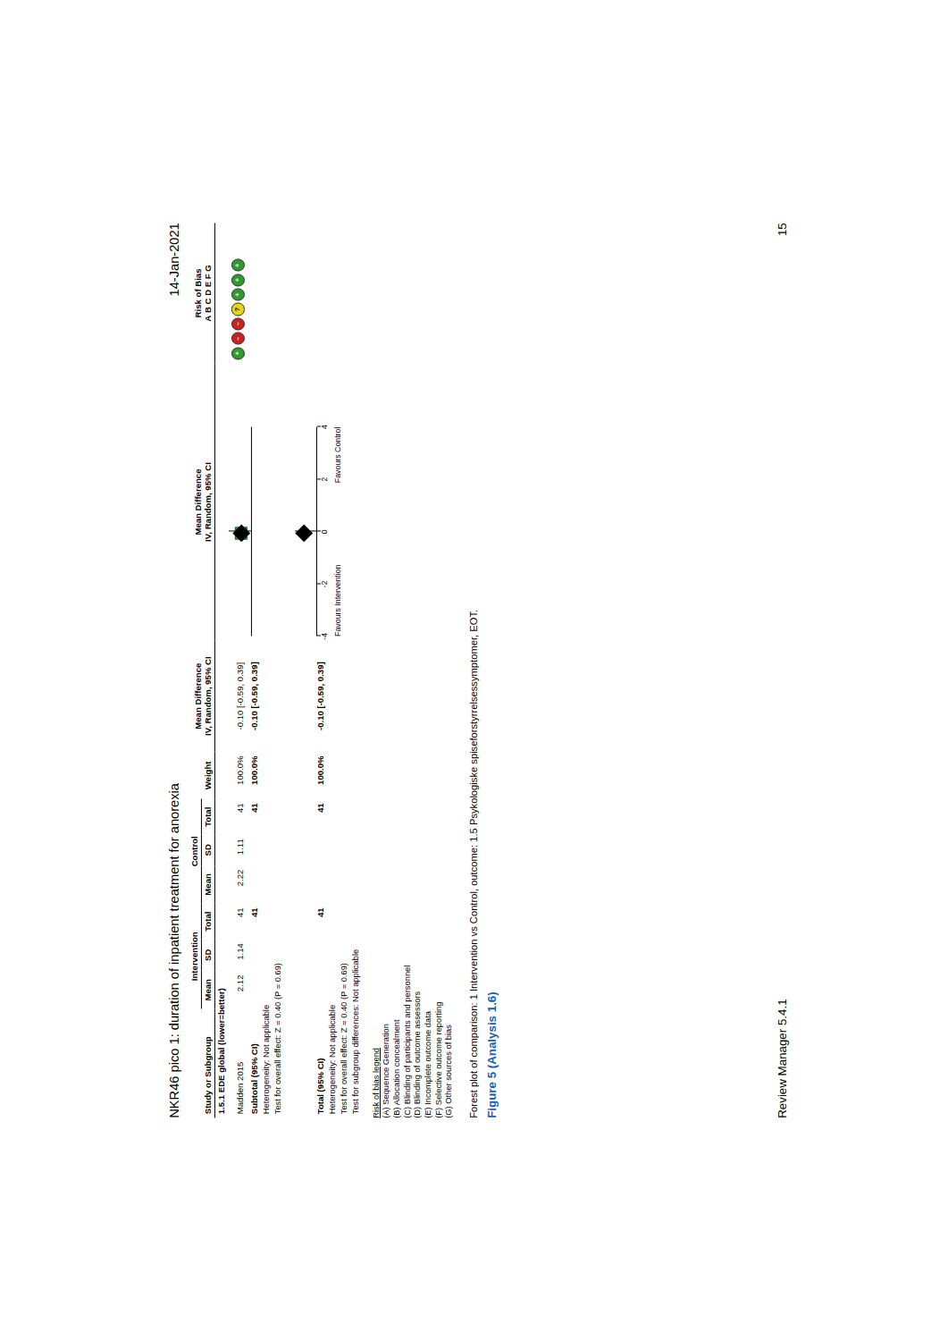NKR46 pico 1: duration of inpatient treatment for anorexia
14-Jan-2021
| Study or Subgroup | Intervention | Control | Weight | Mean Difference IV, Random, 95% CI | Mean Difference IV, Random, 95% CI | Risk of Bias A B C D E F G |
| --- | --- | --- | --- | --- | --- | --- |
| Mean | SD | Total | Mean | SD | Total |
| 1.5.1 EDE global (lower=better) |
| Madden 2015 | 2.12 | 1.14 | 41 | 2.22 | 1.11 | 41 | 100.0% | -0.10 [-0.59, 0.39] | | |
| Subtotal (95% CI) | | | 41 | | | 41 | 100.0% | -0.10 [-0.59, 0.39] | |
| Heterogeneity: Not applicable |
| Test for overall effect: Z = 0.40 (P = 0.69) |
| Total (95% CI) | | | 41 | | | 41 | 100.0% | -0.10 [-0.59, 0.39] | -4 -2 0 2 4 Favours Intervention Favours Control | |
| Heterogeneity: Not applicable |
| Test for overall effect: Z = 0.40 (P = 0.69) |
| Test for subgroup differences: Not applicable |
Risk of bias legend
(A) Sequence Generation
(B) Allocation concealment
(C) Blinding of participants and personnel
(D) Blinding of outcome assessors
(E) Incomplete outcome data
(F) Selective outcome reporting
(G) Other sources of bias
Forest plot of comparison: 1 Intervention vs Control, outcome: 1.5 Psykologiske spiseforstyrrelsessymptomer, EOT.
Figure 5 (Analysis 1.6)
Review Manager 5.4.1
15